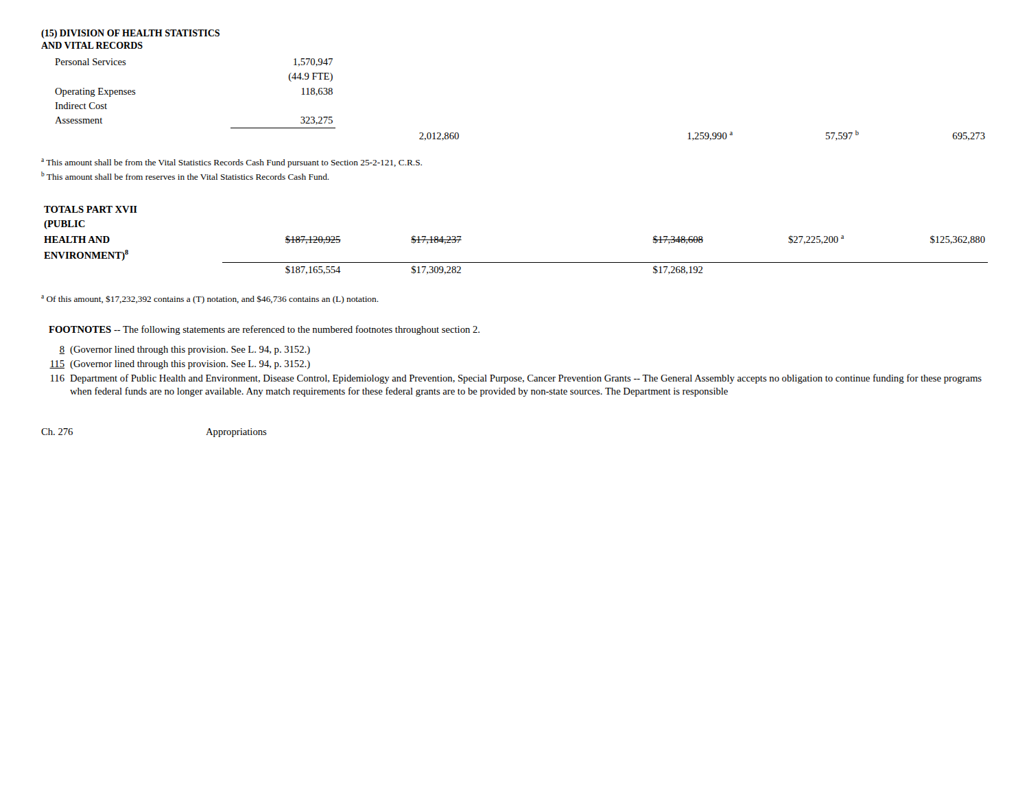(15) DIVISION OF HEALTH STATISTICS
AND VITAL RECORDS
| Personal Services | 1,570,947 | | | | | |
| | (44.9 FTE) | | | | | |
| Operating Expenses | 118,638 | | | | | |
| Indirect Cost | | | | | | |
| Assessment | 323,275 | | | | | |
| | | 2,012,860 | | 1,259,990 a | 57,597 b | 695,273 |
a This amount shall be from the Vital Statistics Records Cash Fund pursuant to Section 25-2-121, C.R.S.
b This amount shall be from reserves in the Vital Statistics Records Cash Fund.
| TOTALS PART XVII | | | | | | |
| (PUBLIC | | | | | | |
| HEALTH AND | $187,120,925 | $17,184,237 | | $17,348,608 | $27,225,200 a | $125,362,880 |
| ENVIRONMENT) 8 | | | | | | |
| | $187,165,554 | $17,309,282 | | $17,268,192 | | |
a Of this amount, $17,232,392 contains a (T) notation, and $46,736 contains an (L) notation.
FOOTNOTES -- The following statements are referenced to the numbered footnotes throughout section 2.
8
(Governor lined through this provision. See L. 94, p. 3152.)
115
(Governor lined through this provision. See L. 94, p. 3152.)
116
Department of Public Health and Environment, Disease Control, Epidemiology and Prevention, Special Purpose, Cancer Prevention Grants -- The General Assembly accepts no obligation to continue funding for these programs when federal funds are no longer available. Any match requirements for these federal grants are to be provided by non-state sources. The Department is responsible
Ch. 276
Appropriations